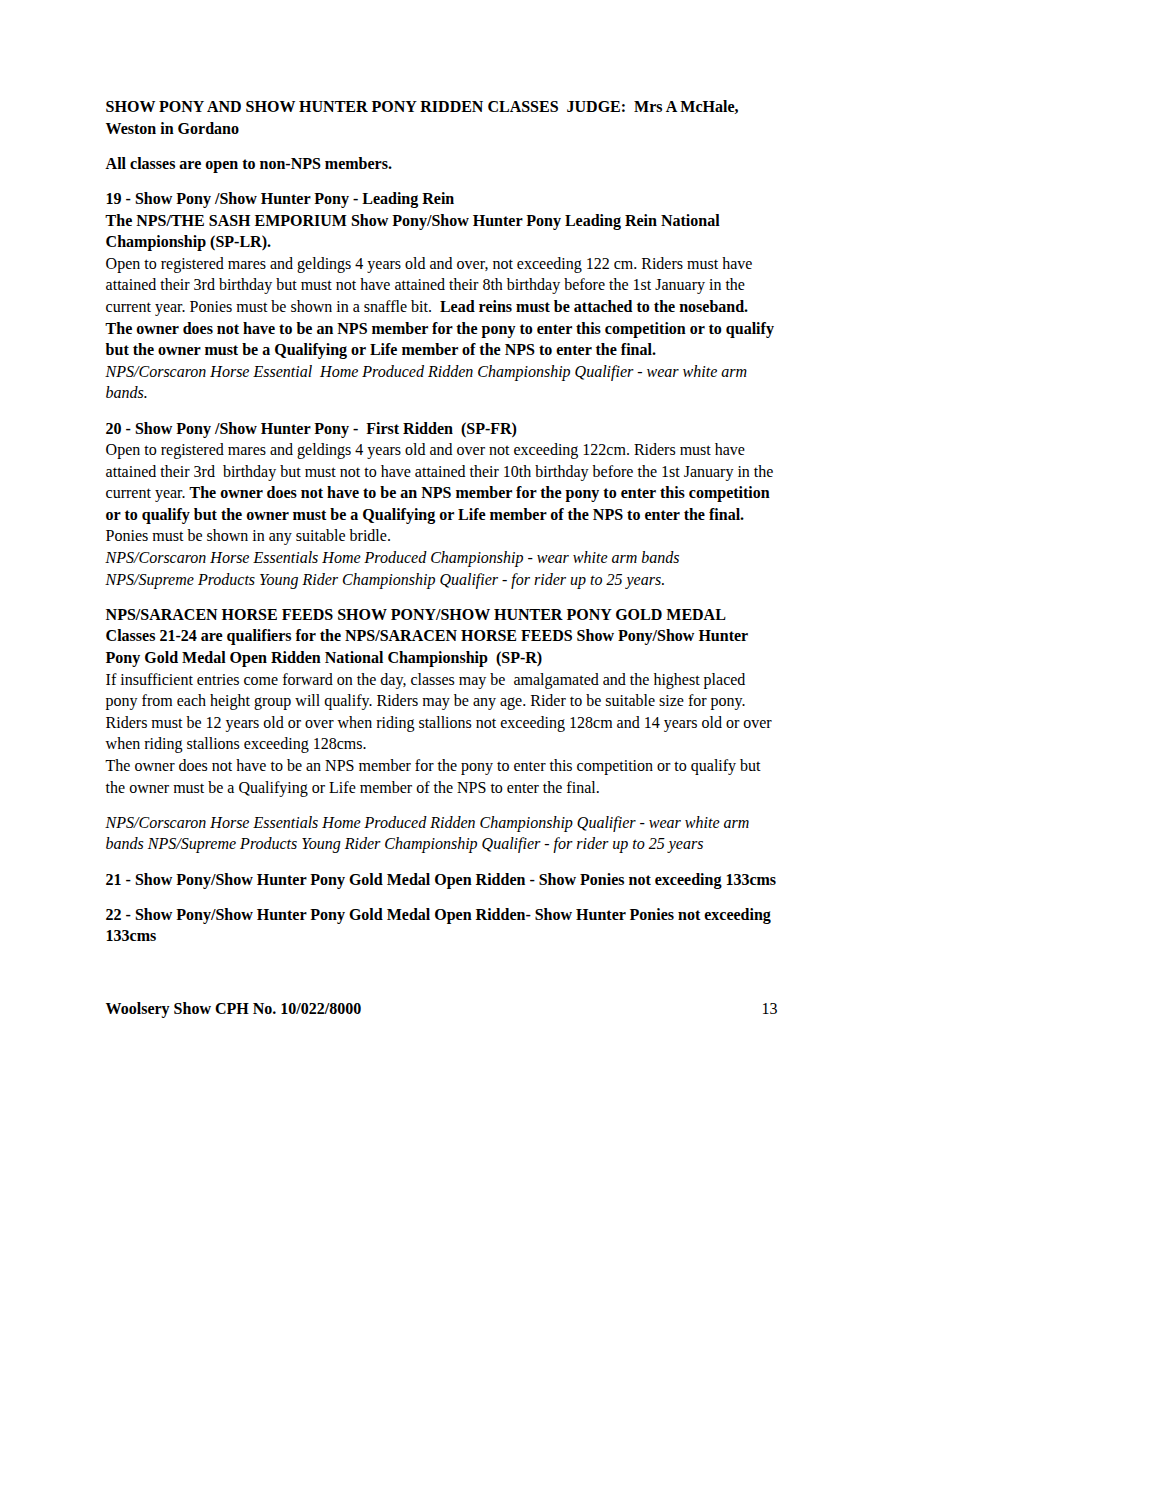SHOW PONY AND SHOW HUNTER PONY RIDDEN CLASSES JUDGE: Mrs A McHale, Weston in Gordano
All classes are open to non-NPS members.
19 - Show Pony /Show Hunter Pony - Leading Rein
The NPS/THE SASH EMPORIUM Show Pony/Show Hunter Pony Leading Rein National Championship (SP-LR).
Open to registered mares and geldings 4 years old and over, not exceeding 122 cm. Riders must have attained their 3rd birthday but must not have attained their 8th birthday before the 1st January in the current year. Ponies must be shown in a snaffle bit. Lead reins must be attached to the noseband.
The owner does not have to be an NPS member for the pony to enter this competition or to qualify but the owner must be a Qualifying or Life member of the NPS to enter the final.
NPS/Corscaron Horse Essential Home Produced Ridden Championship Qualifier - wear white arm bands.
20 - Show Pony /Show Hunter Pony - First Ridden (SP-FR)
Open to registered mares and geldings 4 years old and over not exceeding 122cm. Riders must have attained their 3rd birthday but must not to have attained their 10th birthday before the 1st January in the current year. The owner does not have to be an NPS member for the pony to enter this competition or to qualify but the owner must be a Qualifying or Life member of the NPS to enter the final. Ponies must be shown in any suitable bridle.
NPS/Corscaron Horse Essentials Home Produced Championship - wear white arm bands
NPS/Supreme Products Young Rider Championship Qualifier - for rider up to 25 years.
NPS/SARACEN HORSE FEEDS SHOW PONY/SHOW HUNTER PONY GOLD MEDAL
Classes 21-24 are qualifiers for the NPS/SARACEN HORSE FEEDS Show Pony/Show Hunter Pony Gold Medal Open Ridden National Championship (SP-R)
If insufficient entries come forward on the day, classes may be amalgamated and the highest placed pony from each height group will qualify. Riders may be any age. Rider to be suitable size for pony. Riders must be 12 years old or over when riding stallions not exceeding 128cm and 14 years old or over when riding stallions exceeding 128cms.
The owner does not have to be an NPS member for the pony to enter this competition or to qualify but the owner must be a Qualifying or Life member of the NPS to enter the final.
NPS/Corscaron Horse Essentials Home Produced Ridden Championship Qualifier - wear white arm bands NPS/Supreme Products Young Rider Championship Qualifier - for rider up to 25 years
21 - Show Pony/Show Hunter Pony Gold Medal Open Ridden - Show Ponies not exceeding 133cms
22 - Show Pony/Show Hunter Pony Gold Medal Open Ridden- Show Hunter Ponies not exceeding 133cms
Woolsery Show CPH No. 10/022/8000 13